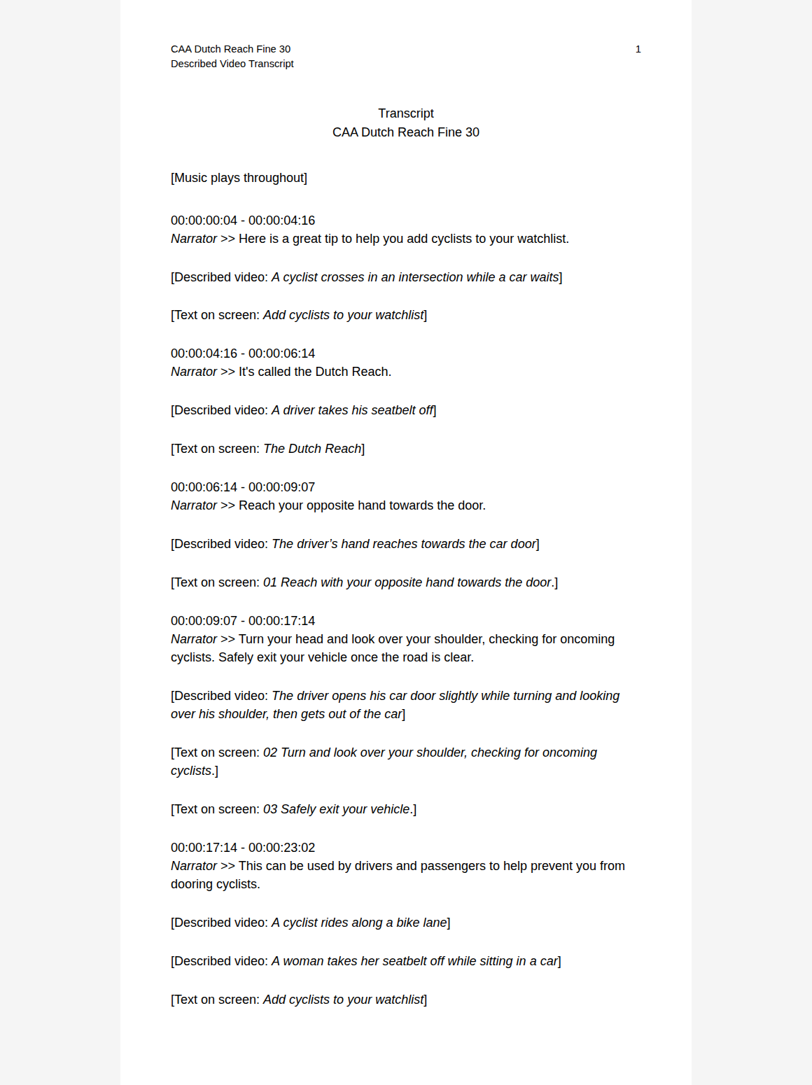CAA Dutch Reach Fine 30
Described Video Transcript
1
Transcript CAA Dutch Reach Fine 30
[Music plays throughout]
00:00:00:04 - 00:00:04:16
Narrator >> Here is a great tip to help you add cyclists to your watchlist.
[Described video: A cyclist crosses in an intersection while a car waits]
[Text on screen: Add cyclists to your watchlist]
00:00:04:16 - 00:00:06:14
Narrator >> It's called the Dutch Reach.
[Described video: A driver takes his seatbelt off]
[Text on screen: The Dutch Reach]
00:00:06:14 - 00:00:09:07
Narrator >> Reach your opposite hand towards the door.
[Described video: The driver’s hand reaches towards the car door]
[Text on screen: 01 Reach with your opposite hand towards the door.]
00:00:09:07 - 00:00:17:14
Narrator >> Turn your head and look over your shoulder, checking for oncoming cyclists. Safely exit your vehicle once the road is clear.
[Described video: The driver opens his car door slightly while turning and looking over his shoulder, then gets out of the car]
[Text on screen: 02 Turn and look over your shoulder, checking for oncoming cyclists.]
[Text on screen: 03 Safely exit your vehicle.]
00:00:17:14 - 00:00:23:02
Narrator >> This can be used by drivers and passengers to help prevent you from dooring cyclists.
[Described video: A cyclist rides along a bike lane]
[Described video: A woman takes her seatbelt off while sitting in a car]
[Text on screen: Add cyclists to your watchlist]